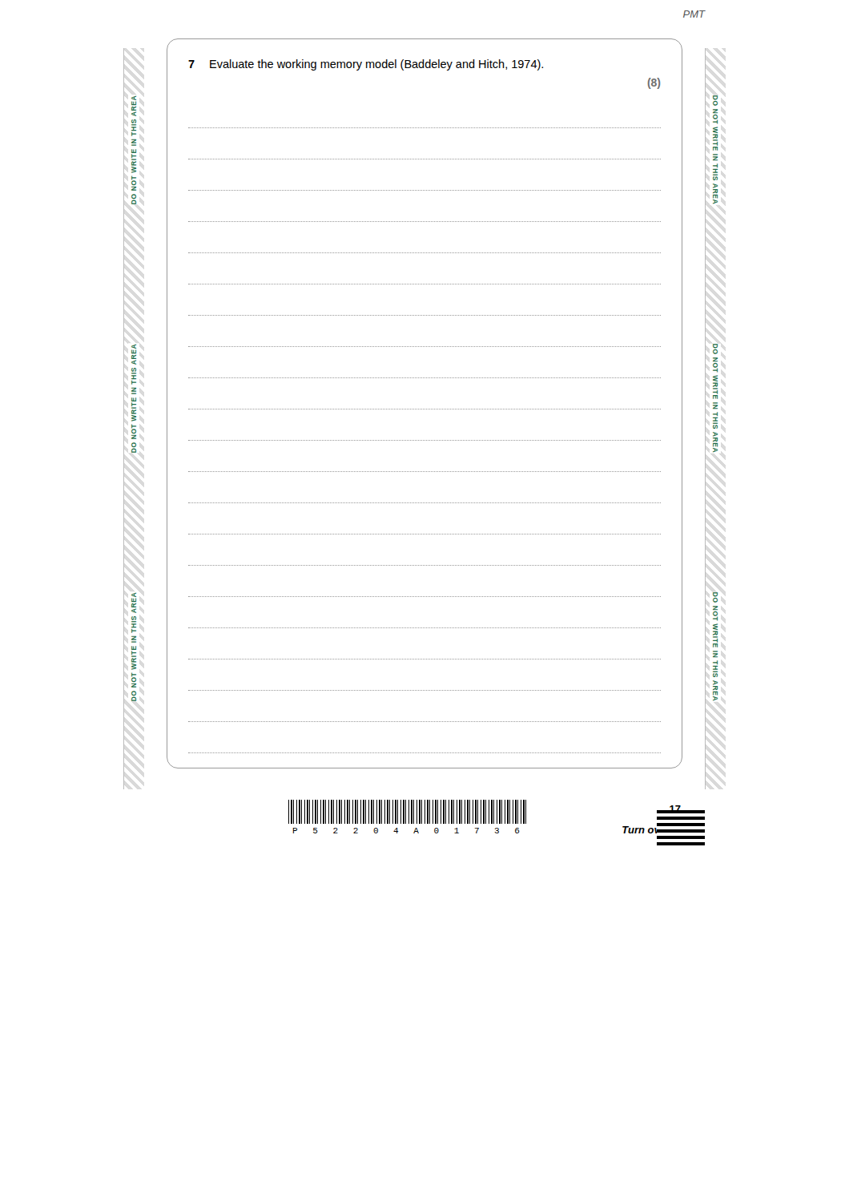PMT
DO NOT WRITE IN THIS AREA
DO NOT WRITE IN THIS AREA
DO NOT WRITE IN THIS AREA
DO NOT WRITE IN THIS AREA
DO NOT WRITE IN THIS AREA
DO NOT WRITE IN THIS AREA
7
Evaluate the working memory model (Baddeley and Hitch, 1974).
(8)
P 5 2 2 0 4 A 0 1 7 3 6
17
Turn over▶